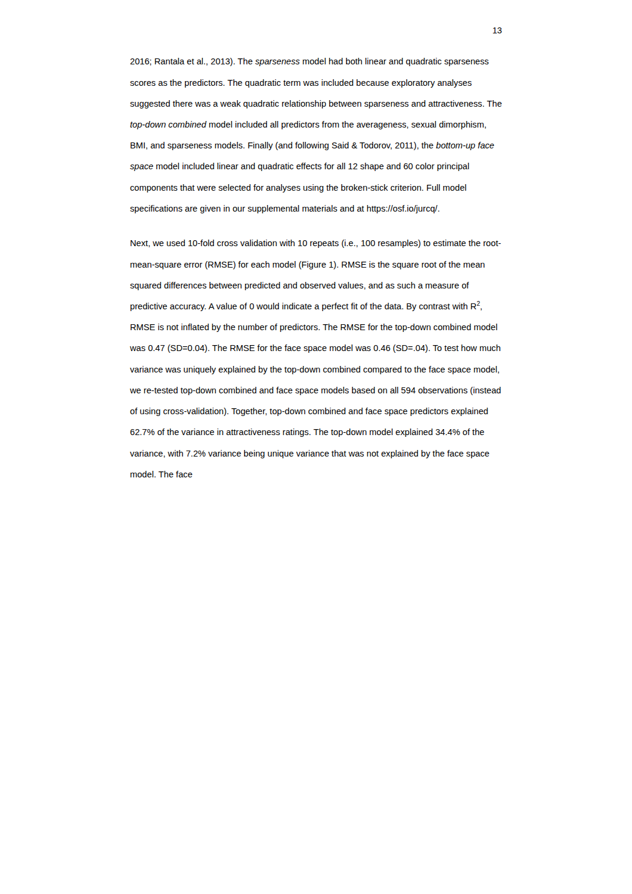13
2016; Rantala et al., 2013). The sparseness model had both linear and quadratic sparseness scores as the predictors. The quadratic term was included because exploratory analyses suggested there was a weak quadratic relationship between sparseness and attractiveness. The top-down combined model included all predictors from the averageness, sexual dimorphism, BMI, and sparseness models. Finally (and following Said & Todorov, 2011), the bottom-up face space model included linear and quadratic effects for all 12 shape and 60 color principal components that were selected for analyses using the broken-stick criterion. Full model specifications are given in our supplemental materials and at https://osf.io/jurcq/.
Next, we used 10-fold cross validation with 10 repeats (i.e., 100 resamples) to estimate the root-mean-square error (RMSE) for each model (Figure 1). RMSE is the square root of the mean squared differences between predicted and observed values, and as such a measure of predictive accuracy. A value of 0 would indicate a perfect fit of the data. By contrast with R2, RMSE is not inflated by the number of predictors. The RMSE for the top-down combined model was 0.47 (SD=0.04). The RMSE for the face space model was 0.46 (SD=.04). To test how much variance was uniquely explained by the top-down combined compared to the face space model, we re-tested top-down combined and face space models based on all 594 observations (instead of using cross-validation). Together, top-down combined and face space predictors explained 62.7% of the variance in attractiveness ratings. The top-down model explained 34.4% of the variance, with 7.2% variance being unique variance that was not explained by the face space model. The face